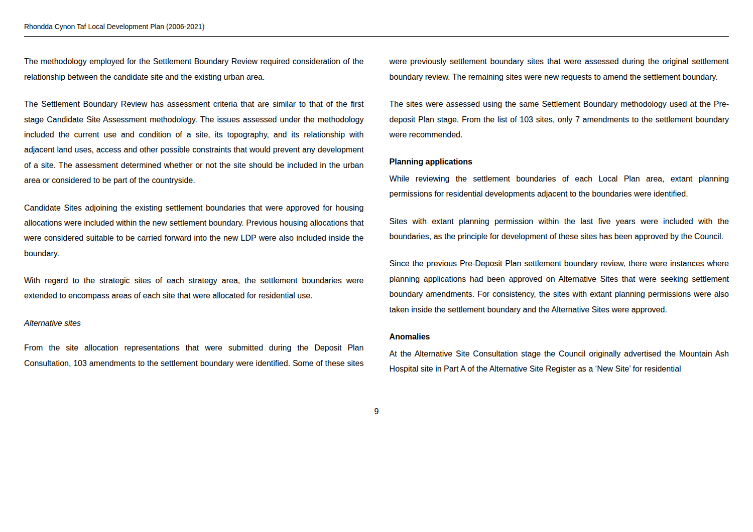Rhondda Cynon Taf Local Development Plan (2006-2021)
The methodology employed for the Settlement Boundary Review required consideration of the relationship between the candidate site and the existing urban area.
The Settlement Boundary Review has assessment criteria that are similar to that of the first stage Candidate Site Assessment methodology. The issues assessed under the methodology included the current use and condition of a site, its topography, and its relationship with adjacent land uses, access and other possible constraints that would prevent any development of a site. The assessment determined whether or not the site should be included in the urban area or considered to be part of the countryside.
Candidate Sites adjoining the existing settlement boundaries that were approved for housing allocations were included within the new settlement boundary. Previous housing allocations that were considered suitable to be carried forward into the new LDP were also included inside the boundary.
With regard to the strategic sites of each strategy area, the settlement boundaries were extended to encompass areas of each site that were allocated for residential use.
Alternative sites
From the site allocation representations that were submitted during the Deposit Plan Consultation, 103 amendments to the settlement boundary were identified. Some of these sites were previously settlement boundary sites that were assessed during the original settlement boundary review. The remaining sites were new requests to amend the settlement boundary.
The sites were assessed using the same Settlement Boundary methodology used at the Pre-deposit Plan stage. From the list of 103 sites, only 7 amendments to the settlement boundary were recommended.
Planning applications
While reviewing the settlement boundaries of each Local Plan area, extant planning permissions for residential developments adjacent to the boundaries were identified.
Sites with extant planning permission within the last five years were included with the boundaries, as the principle for development of these sites has been approved by the Council.
Since the previous Pre-Deposit Plan settlement boundary review, there were instances where planning applications had been approved on Alternative Sites that were seeking settlement boundary amendments. For consistency, the sites with extant planning permissions were also taken inside the settlement boundary and the Alternative Sites were approved.
Anomalies
At the Alternative Site Consultation stage the Council originally advertised the Mountain Ash Hospital site in Part A of the Alternative Site Register as a ‘New Site’ for residential
9